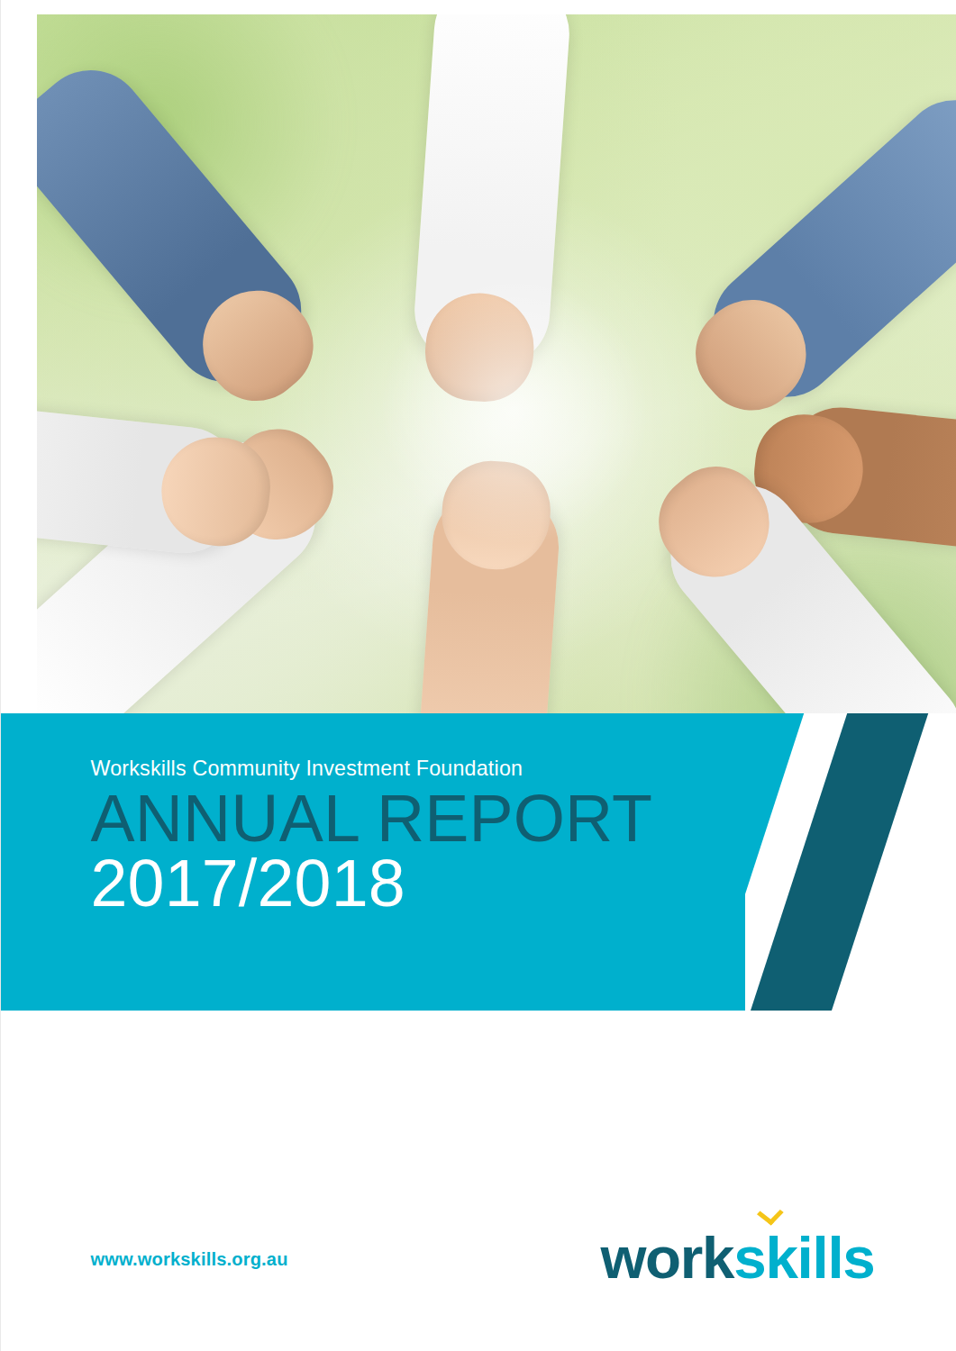Workskills Community Investment Foundation
ANNUAL REPORT 2017/2018
www.workskills.org.au
work skills